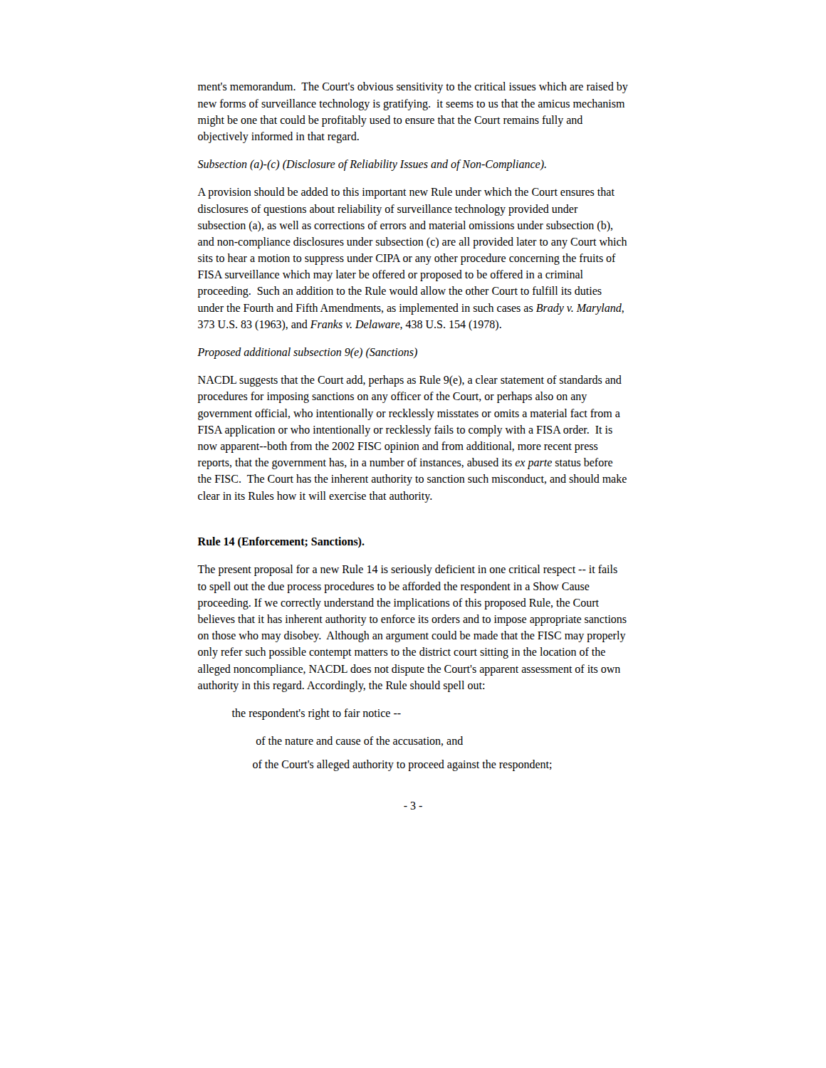ment's memorandum. The Court's obvious sensitivity to the critical issues which are raised by new forms of surveillance technology is gratifying. it seems to us that the amicus mechanism might be one that could be profitably used to ensure that the Court remains fully and objectively informed in that regard.
Subsection (a)-(c) (Disclosure of Reliability Issues and of Non-Compliance).
A provision should be added to this important new Rule under which the Court ensures that disclosures of questions about reliability of surveillance technology provided under subsection (a), as well as corrections of errors and material omissions under subsection (b), and non-compliance disclosures under subsection (c) are all provided later to any Court which sits to hear a motion to suppress under CIPA or any other procedure concerning the fruits of FISA surveillance which may later be offered or proposed to be offered in a criminal proceeding. Such an addition to the Rule would allow the other Court to fulfill its duties under the Fourth and Fifth Amendments, as implemented in such cases as Brady v. Maryland, 373 U.S. 83 (1963), and Franks v. Delaware, 438 U.S. 154 (1978).
Proposed additional subsection 9(e) (Sanctions)
NACDL suggests that the Court add, perhaps as Rule 9(e), a clear statement of standards and procedures for imposing sanctions on any officer of the Court, or perhaps also on any government official, who intentionally or recklessly misstates or omits a material fact from a FISA application or who intentionally or recklessly fails to comply with a FISA order. It is now apparent--both from the 2002 FISC opinion and from additional, more recent press reports, that the government has, in a number of instances, abused its ex parte status before the FISC. The Court has the inherent authority to sanction such misconduct, and should make clear in its Rules how it will exercise that authority.
Rule 14 (Enforcement; Sanctions).
The present proposal for a new Rule 14 is seriously deficient in one critical respect -- it fails to spell out the due process procedures to be afforded the respondent in a Show Cause proceeding. If we correctly understand the implications of this proposed Rule, the Court believes that it has inherent authority to enforce its orders and to impose appropriate sanctions on those who may disobey. Although an argument could be made that the FISC may properly only refer such possible contempt matters to the district court sitting in the location of the alleged noncompliance, NACDL does not dispute the Court's apparent assessment of its own authority in this regard. Accordingly, the Rule should spell out:
the respondent's right to fair notice --
of the nature and cause of the accusation, and
of the Court's alleged authority to proceed against the respondent;
- 3 -